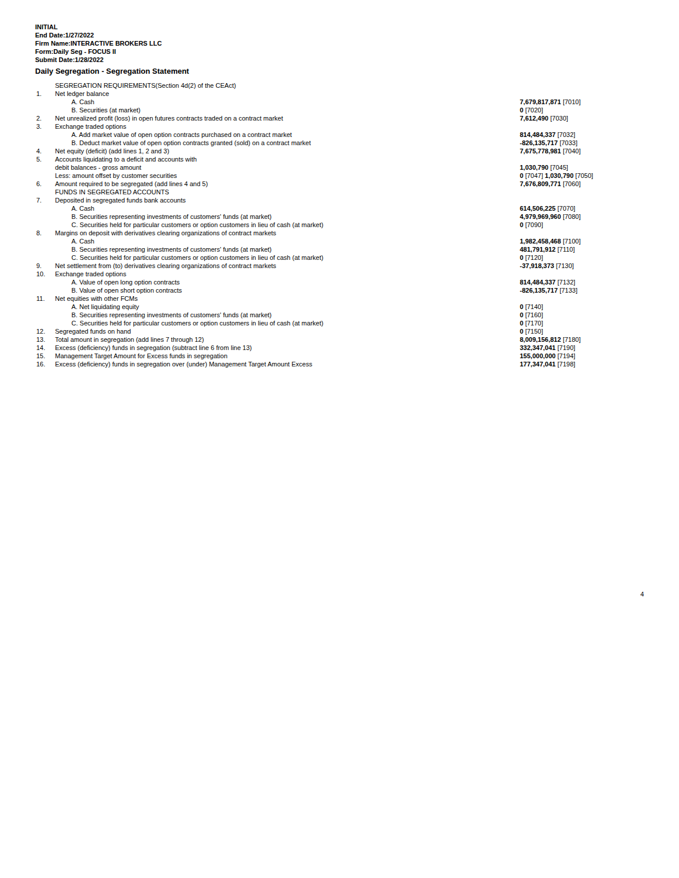INITIAL
End Date:1/27/2022
Firm Name:INTERACTIVE BROKERS LLC
Form:Daily Seg - FOCUS II
Submit Date:1/28/2022
Daily Segregation - Segregation Statement
| | SEGREGATION REQUIREMENTS(Section 4d(2) of the CEAct) | |
| 1. | Net ledger balance | |
| | A. Cash | 7,679,817,871 [7010] |
| | B. Securities (at market) | 0 [7020] |
| 2. | Net unrealized profit (loss) in open futures contracts traded on a contract market | 7,612,490 [7030] |
| 3. | Exchange traded options | |
| | A. Add market value of open option contracts purchased on a contract market | 814,484,337 [7032] |
| | B. Deduct market value of open option contracts granted (sold) on a contract market | -826,135,717 [7033] |
| 4. | Net equity (deficit) (add lines 1, 2 and 3) | 7,675,778,981 [7040] |
| 5. | Accounts liquidating to a deficit and accounts with | |
| | debit balances - gross amount | 1,030,790 [7045] |
| | Less: amount offset by customer securities | 0 [7047] 1,030,790 [7050] |
| 6. | Amount required to be segregated (add lines 4 and 5) | 7,676,809,771 [7060] |
| | FUNDS IN SEGREGATED ACCOUNTS | |
| 7. | Deposited in segregated funds bank accounts | |
| | A. Cash | 614,506,225 [7070] |
| | B. Securities representing investments of customers' funds (at market) | 4,979,969,960 [7080] |
| | C. Securities held for particular customers or option customers in lieu of cash (at market) | 0 [7090] |
| 8. | Margins on deposit with derivatives clearing organizations of contract markets | |
| | A. Cash | 1,982,458,468 [7100] |
| | B. Securities representing investments of customers' funds (at market) | 481,791,912 [7110] |
| | C. Securities held for particular customers or option customers in lieu of cash (at market) | 0 [7120] |
| 9. | Net settlement from (to) derivatives clearing organizations of contract markets | -37,918,373 [7130] |
| 10. | Exchange traded options | |
| | A. Value of open long option contracts | 814,484,337 [7132] |
| | B. Value of open short option contracts | -826,135,717 [7133] |
| 11. | Net equities with other FCMs | |
| | A. Net liquidating equity | 0 [7140] |
| | B. Securities representing investments of customers' funds (at market) | 0 [7160] |
| | C. Securities held for particular customers or option customers in lieu of cash (at market) | 0 [7170] |
| 12. | Segregated funds on hand | 0 [7150] |
| 13. | Total amount in segregation (add lines 7 through 12) | 8,009,156,812 [7180] |
| 14. | Excess (deficiency) funds in segregation (subtract line 6 from line 13) | 332,347,041 [7190] |
| 15. | Management Target Amount for Excess funds in segregation | 155,000,000 [7194] |
| 16. | Excess (deficiency) funds in segregation over (under) Management Target Amount Excess | 177,347,041 [7198] |
4